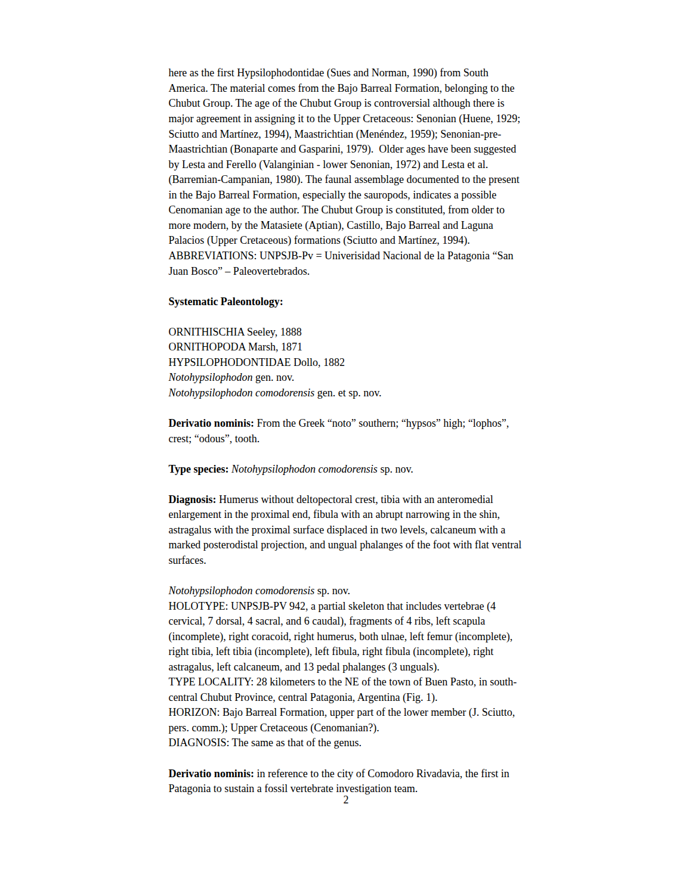here as the first Hypsilophodontidae (Sues and Norman, 1990) from South America. The material comes from the Bajo Barreal Formation, belonging to the Chubut Group. The age of the Chubut Group is controversial although there is major agreement in assigning it to the Upper Cretaceous: Senonian (Huene, 1929; Sciutto and Martínez, 1994), Maastrichtian (Menéndez, 1959); Senonian-pre-Maastrichtian (Bonaparte and Gasparini, 1979). Older ages have been suggested by Lesta and Ferello (Valanginian - lower Senonian, 1972) and Lesta et al. (Barremian-Campanian, 1980). The faunal assemblage documented to the present in the Bajo Barreal Formation, especially the sauropods, indicates a possible Cenomanian age to the author. The Chubut Group is constituted, from older to more modern, by the Matasiete (Aptian), Castillo, Bajo Barreal and Laguna Palacios (Upper Cretaceous) formations (Sciutto and Martínez, 1994).
ABBREVIATIONS: UNPSJB-Pv = Univerisidad Nacional de la Patagonia “San Juan Bosco” – Paleovertebrados.
Systematic Paleontology:
ORNITHISCHIA Seeley, 1888
ORNITHOPODA Marsh, 1871
HYPSILOPHODONTIDAE Dollo, 1882
Notohypsilophodon gen. nov.
Notohypsilophodon comodorensis gen. et sp. nov.
Derivatio nominis: From the Greek “noto” southern; “hypsos” high; “lophos”, crest; “odous”, tooth.
Type species: Notohypsilophodon comodorensis sp. nov.
Diagnosis: Humerus without deltopectoral crest, tibia with an anteromedial enlargement in the proximal end, fibula with an abrupt narrowing in the shin, astragalus with the proximal surface displaced in two levels, calcaneum with a marked posterodistal projection, and ungual phalanges of the foot with flat ventral surfaces.
Notohypsilophodon comodorensis sp. nov.
HOLOTYPE: UNPSJB-PV 942, a partial skeleton that includes vertebrae (4 cervical, 7 dorsal, 4 sacral, and 6 caudal), fragments of 4 ribs, left scapula (incomplete), right coracoid, right humerus, both ulnae, left femur (incomplete), right tibia, left tibia (incomplete), left fibula, right fibula (incomplete), right astragalus, left calcaneum, and 13 pedal phalanges (3 unguals).
TYPE LOCALITY: 28 kilometers to the NE of the town of Buen Pasto, in south-central Chubut Province, central Patagonia, Argentina (Fig. 1).
HORIZON: Bajo Barreal Formation, upper part of the lower member (J. Sciutto, pers. comm.); Upper Cretaceous (Cenomanian?).
DIAGNOSIS: The same as that of the genus.
Derivatio nominis: in reference to the city of Comodoro Rivadavia, the first in Patagonia to sustain a fossil vertebrate investigation team.
2